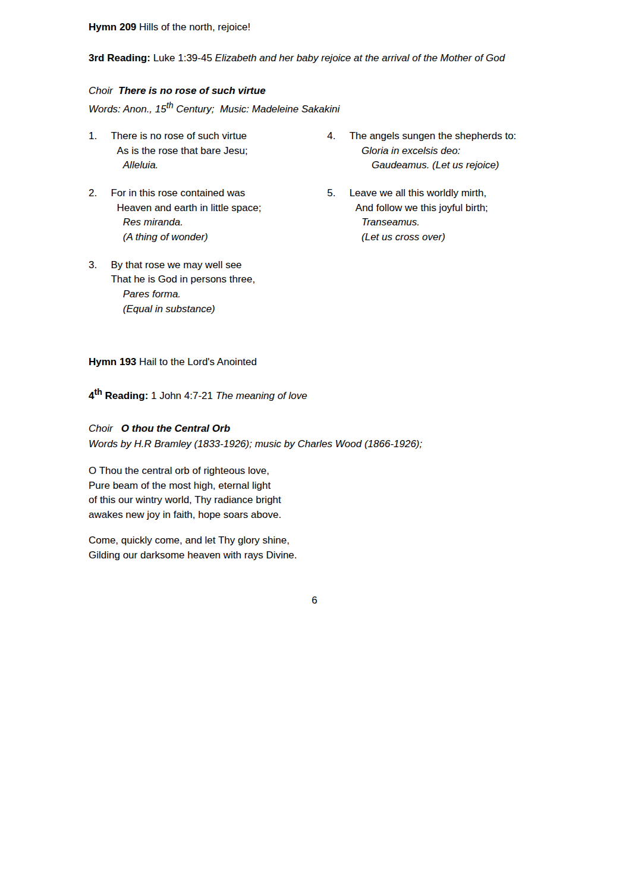Hymn 209 Hills of the north, rejoice!
3rd Reading: Luke 1:39-45 Elizabeth and her baby rejoice at the arrival of the Mother of God
Choir There is no rose of such virtue
Words: Anon., 15th Century; Music: Madeleine Sakakini
There is no rose of such virtue
As is the rose that bare Jesu; Alleluia.
For in this rose contained was
Heaven and earth in little space; Res miranda. (A thing of wonder)
By that rose we may well see
That he is God in persons three, Pares forma. (Equal in substance)
The angels sungen the shepherds to: Gloria in excelsis deo: Gaudeamus. (Let us rejoice)
Leave we all this worldly mirth,
And follow we this joyful birth; Transeamus. (Let us cross over)
Hymn 193 Hail to the Lord's Anointed
4th Reading: 1 John 4:7-21 The meaning of love
Choir O thou the Central Orb
Words by H.R Bramley (1833-1926); music by Charles Wood (1866-1926);
O Thou the central orb of righteous love,
Pure beam of the most high, eternal light
of this our wintry world, Thy radiance bright
awakes new joy in faith, hope soars above.
Come, quickly come, and let Thy glory shine,
Gilding our darksome heaven with rays Divine.
6